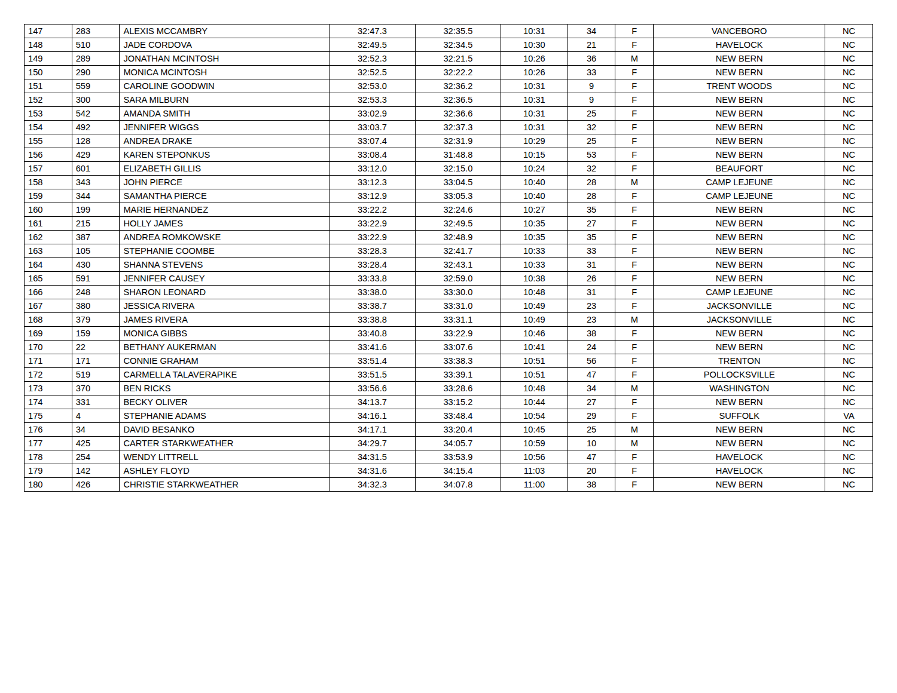| 147 | 283 | ALEXIS MCCAMBRY | 32:47.3 | 32:35.5 | 10:31 | 34 | F | VANCEBORO | NC |
| 148 | 510 | JADE CORDOVA | 32:49.5 | 32:34.5 | 10:30 | 21 | F | HAVELOCK | NC |
| 149 | 289 | JONATHAN MCINTOSH | 32:52.3 | 32:21.5 | 10:26 | 36 | M | NEW BERN | NC |
| 150 | 290 | MONICA MCINTOSH | 32:52.5 | 32:22.2 | 10:26 | 33 | F | NEW BERN | NC |
| 151 | 559 | CAROLINE GOODWIN | 32:53.0 | 32:36.2 | 10:31 | 9 | F | TRENT WOODS | NC |
| 152 | 300 | SARA MILBURN | 32:53.3 | 32:36.5 | 10:31 | 9 | F | NEW BERN | NC |
| 153 | 542 | AMANDA SMITH | 33:02.9 | 32:36.6 | 10:31 | 25 | F | NEW BERN | NC |
| 154 | 492 | JENNIFER WIGGS | 33:03.7 | 32:37.3 | 10:31 | 32 | F | NEW BERN | NC |
| 155 | 128 | ANDREA DRAKE | 33:07.4 | 32:31.9 | 10:29 | 25 | F | NEW BERN | NC |
| 156 | 429 | KAREN STEPONKUS | 33:08.4 | 31:48.8 | 10:15 | 53 | F | NEW BERN | NC |
| 157 | 601 | ELIZABETH GILLIS | 33:12.0 | 32:15.0 | 10:24 | 32 | F | BEAUFORT | NC |
| 158 | 343 | JOHN PIERCE | 33:12.3 | 33:04.5 | 10:40 | 28 | M | CAMP LEJEUNE | NC |
| 159 | 344 | SAMANTHA PIERCE | 33:12.9 | 33:05.3 | 10:40 | 28 | F | CAMP LEJEUNE | NC |
| 160 | 199 | MARIE HERNANDEZ | 33:22.2 | 32:24.6 | 10:27 | 35 | F | NEW BERN | NC |
| 161 | 215 | HOLLY JAMES | 33:22.9 | 32:49.5 | 10:35 | 27 | F | NEW BERN | NC |
| 162 | 387 | ANDREA ROMKOWSKE | 33:22.9 | 32:48.9 | 10:35 | 35 | F | NEW BERN | NC |
| 163 | 105 | STEPHANIE COOMBE | 33:28.3 | 32:41.7 | 10:33 | 33 | F | NEW BERN | NC |
| 164 | 430 | SHANNA STEVENS | 33:28.4 | 32:43.1 | 10:33 | 31 | F | NEW BERN | NC |
| 165 | 591 | JENNIFER CAUSEY | 33:33.8 | 32:59.0 | 10:38 | 26 | F | NEW BERN | NC |
| 166 | 248 | SHARON LEONARD | 33:38.0 | 33:30.0 | 10:48 | 31 | F | CAMP LEJEUNE | NC |
| 167 | 380 | JESSICA RIVERA | 33:38.7 | 33:31.0 | 10:49 | 23 | F | JACKSONVILLE | NC |
| 168 | 379 | JAMES RIVERA | 33:38.8 | 33:31.1 | 10:49 | 23 | M | JACKSONVILLE | NC |
| 169 | 159 | MONICA GIBBS | 33:40.8 | 33:22.9 | 10:46 | 38 | F | NEW BERN | NC |
| 170 | 22 | BETHANY AUKERMAN | 33:41.6 | 33:07.6 | 10:41 | 24 | F | NEW BERN | NC |
| 171 | 171 | CONNIE GRAHAM | 33:51.4 | 33:38.3 | 10:51 | 56 | F | TRENTON | NC |
| 172 | 519 | CARMELLA TALAVERAPIKE | 33:51.5 | 33:39.1 | 10:51 | 47 | F | POLLOCKSVILLE | NC |
| 173 | 370 | BEN RICKS | 33:56.6 | 33:28.6 | 10:48 | 34 | M | WASHINGTON | NC |
| 174 | 331 | BECKY OLIVER | 34:13.7 | 33:15.2 | 10:44 | 27 | F | NEW BERN | NC |
| 175 | 4 | STEPHANIE ADAMS | 34:16.1 | 33:48.4 | 10:54 | 29 | F | SUFFOLK | VA |
| 176 | 34 | DAVID BESANKO | 34:17.1 | 33:20.4 | 10:45 | 25 | M | NEW BERN | NC |
| 177 | 425 | CARTER STARKWEATHER | 34:29.7 | 34:05.7 | 10:59 | 10 | M | NEW BERN | NC |
| 178 | 254 | WENDY LITTRELL | 34:31.5 | 33:53.9 | 10:56 | 47 | F | HAVELOCK | NC |
| 179 | 142 | ASHLEY FLOYD | 34:31.6 | 34:15.4 | 11:03 | 20 | F | HAVELOCK | NC |
| 180 | 426 | CHRISTIE STARKWEATHER | 34:32.3 | 34:07.8 | 11:00 | 38 | F | NEW BERN | NC |